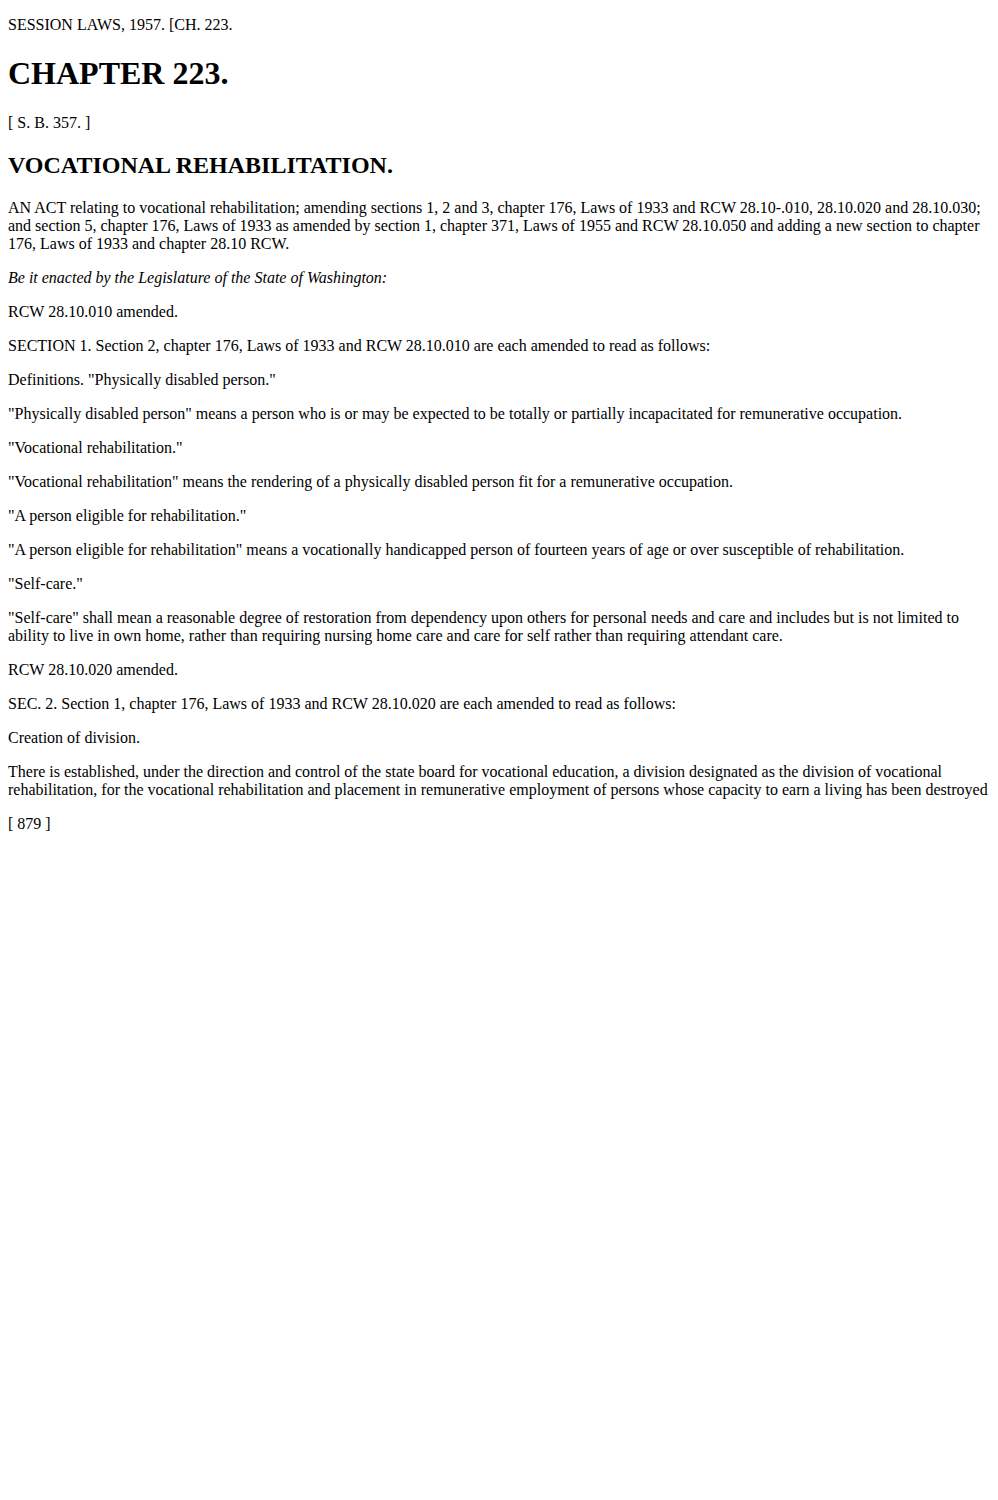SESSION LAWS, 1957. [CH. 223.
CHAPTER 223.
[ S. B. 357. ]
VOCATIONAL REHABILITATION.
AN ACT relating to vocational rehabilitation; amending sections 1, 2 and 3, chapter 176, Laws of 1933 and RCW 28.10-.010, 28.10.020 and 28.10.030; and section 5, chapter 176, Laws of 1933 as amended by section 1, chapter 371, Laws of 1955 and RCW 28.10.050 and adding a new section to chapter 176, Laws of 1933 and chapter 28.10 RCW.
Be it enacted by the Legislature of the State of Washington:
RCW 28.10.010 amended.
SECTION 1. Section 2, chapter 176, Laws of 1933 and RCW 28.10.010 are each amended to read as follows:
Definitions. "Physically disabled person."
"Physically disabled person" means a person who is or may be expected to be totally or partially incapacitated for remunerative occupation.
"Vocational rehabilitation."
"Vocational rehabilitation" means the rendering of a physically disabled person fit for a remunerative occupation.
"A person eligible for rehabilitation."
"A person eligible for rehabilitation" means a vocationally handicapped person of fourteen years of age or over susceptible of rehabilitation.
"Self-care."
"Self-care" shall mean a reasonable degree of restoration from dependency upon others for personal needs and care and includes but is not limited to ability to live in own home, rather than requiring nursing home care and care for self rather than requiring attendant care.
RCW 28.10.020 amended.
SEC. 2. Section 1, chapter 176, Laws of 1933 and RCW 28.10.020 are each amended to read as follows:
Creation of division.
There is established, under the direction and control of the state board for vocational education, a division designated as the division of vocational rehabilitation, for the vocational rehabilitation and placement in remunerative employment of persons whose capacity to earn a living has been destroyed
[ 879 ]